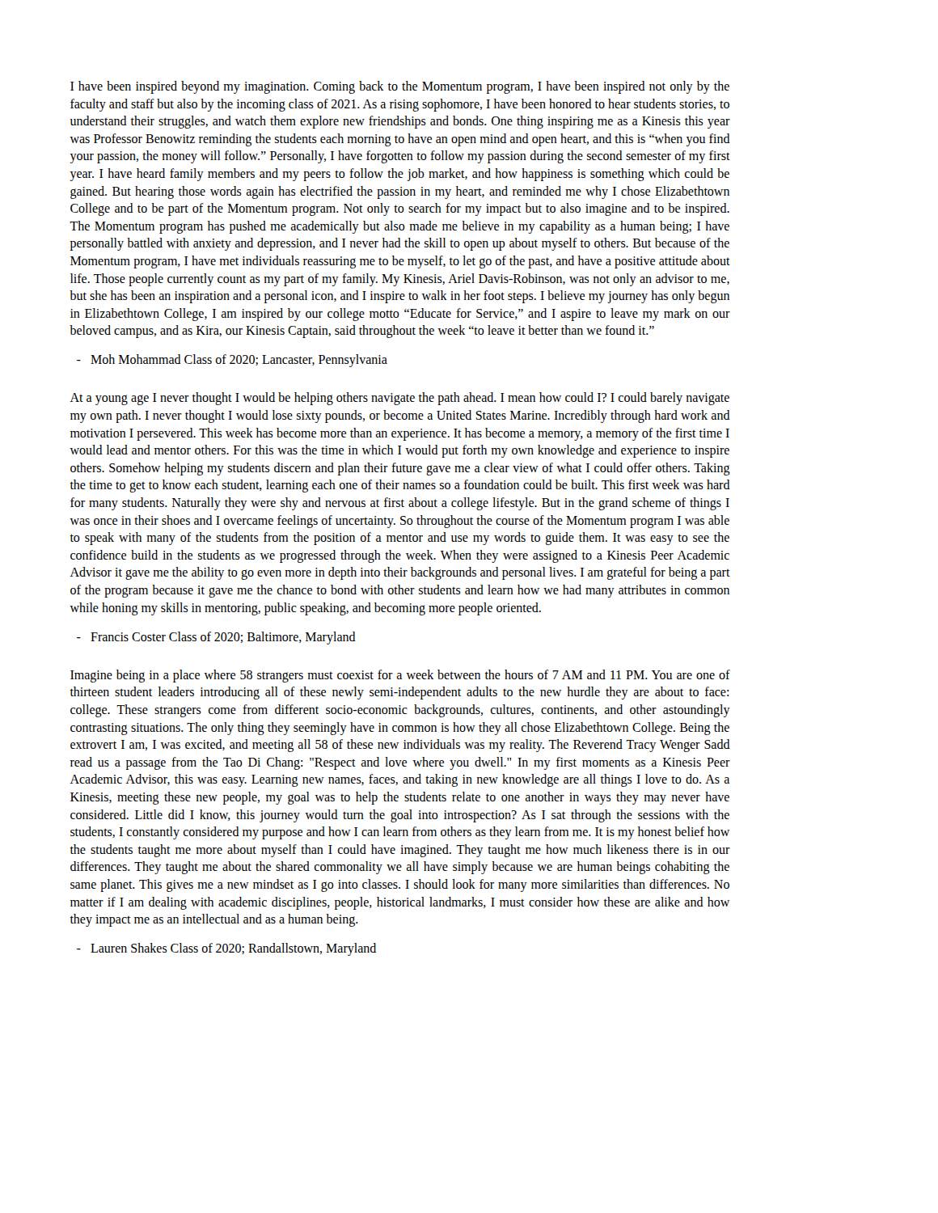I have been inspired beyond my imagination. Coming back to the Momentum program, I have been inspired not only by the faculty and staff but also by the incoming class of 2021. As a rising sophomore, I have been honored to hear students stories, to understand their struggles, and watch them explore new friendships and bonds. One thing inspiring me as a Kinesis this year was Professor Benowitz reminding the students each morning to have an open mind and open heart, and this is “when you find your passion, the money will follow.” Personally, I have forgotten to follow my passion during the second semester of my first year. I have heard family members and my peers to follow the job market, and how happiness is something which could be gained. But hearing those words again has electrified the passion in my heart, and reminded me why I chose Elizabethtown College and to be part of the Momentum program. Not only to search for my impact but to also imagine and to be inspired. The Momentum program has pushed me academically but also made me believe in my capability as a human being; I have personally battled with anxiety and depression, and I never had the skill to open up about myself to others. But because of the Momentum program, I have met individuals reassuring me to be myself, to let go of the past, and have a positive attitude about life. Those people currently count as my part of my family. My Kinesis, Ariel Davis-Robinson, was not only an advisor to me, but she has been an inspiration and a personal icon, and I inspire to walk in her foot steps. I believe my journey has only begun in Elizabethtown College, I am inspired by our college motto “Educate for Service,” and I aspire to leave my mark on our beloved campus, and as Kira, our Kinesis Captain, said throughout the week “to leave it better than we found it.”
Moh Mohammad Class of 2020; Lancaster, Pennsylvania
At a young age I never thought I would be helping others navigate the path ahead. I mean how could I? I could barely navigate my own path. I never thought I would lose sixty pounds, or become a United States Marine. Incredibly through hard work and motivation I persevered. This week has become more than an experience. It has become a memory, a memory of the first time I would lead and mentor others. For this was the time in which I would put forth my own knowledge and experience to inspire others. Somehow helping my students discern and plan their future gave me a clear view of what I could offer others. Taking the time to get to know each student, learning each one of their names so a foundation could be built. This first week was hard for many students. Naturally they were shy and nervous at first about a college lifestyle. But in the grand scheme of things I was once in their shoes and I overcame feelings of uncertainty. So throughout the course of the Momentum program I was able to speak with many of the students from the position of a mentor and use my words to guide them. It was easy to see the confidence build in the students as we progressed through the week. When they were assigned to a Kinesis Peer Academic Advisor it gave me the ability to go even more in depth into their backgrounds and personal lives. I am grateful for being a part of the program because it gave me the chance to bond with other students and learn how we had many attributes in common while honing my skills in mentoring, public speaking, and becoming more people oriented.
Francis Coster Class of 2020; Baltimore, Maryland
Imagine being in a place where 58 strangers must coexist for a week between the hours of 7 AM and 11 PM. You are one of thirteen student leaders introducing all of these newly semi-independent adults to the new hurdle they are about to face: college. These strangers come from different socio-economic backgrounds, cultures, continents, and other astoundingly contrasting situations. The only thing they seemingly have in common is how they all chose Elizabethtown College. Being the extrovert I am, I was excited, and meeting all 58 of these new individuals was my reality. The Reverend Tracy Wenger Sadd read us a passage from the Tao Di Chang: "Respect and love where you dwell." In my first moments as a Kinesis Peer Academic Advisor, this was easy. Learning new names, faces, and taking in new knowledge are all things I love to do. As a Kinesis, meeting these new people, my goal was to help the students relate to one another in ways they may never have considered. Little did I know, this journey would turn the goal into introspection? As I sat through the sessions with the students, I constantly considered my purpose and how I can learn from others as they learn from me. It is my honest belief how the students taught me more about myself than I could have imagined. They taught me how much likeness there is in our differences. They taught me about the shared commonality we all have simply because we are human beings cohabiting the same planet. This gives me a new mindset as I go into classes. I should look for many more similarities than differences. No matter if I am dealing with academic disciplines, people, historical landmarks, I must consider how these are alike and how they impact me as an intellectual and as a human being.
Lauren Shakes Class of 2020; Randallstown, Maryland